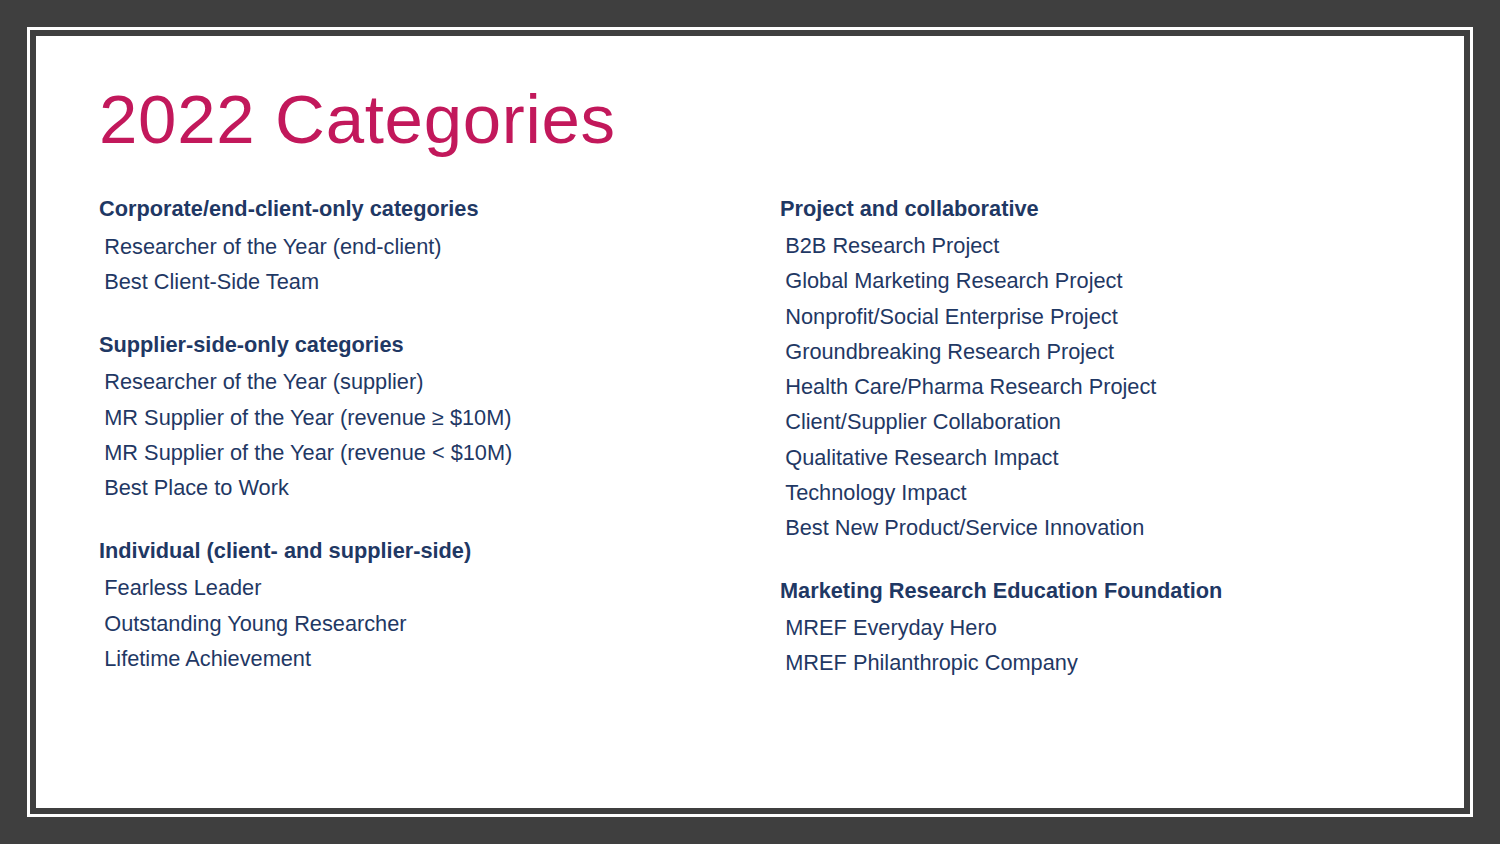2022 Categories
Corporate/end-client-only categories
Researcher of the Year (end-client)
Best Client-Side Team
Supplier-side-only categories
Researcher of the Year (supplier)
MR Supplier of the Year (revenue ≥ $10M)
MR Supplier of the Year (revenue < $10M)
Best Place to Work
Individual (client- and supplier-side)
Fearless Leader
Outstanding Young Researcher
Lifetime Achievement
Project and collaborative
B2B Research Project
Global Marketing Research Project
Nonprofit/Social Enterprise Project
Groundbreaking Research Project
Health Care/Pharma Research Project
Client/Supplier Collaboration
Qualitative Research Impact
Technology Impact
Best New Product/Service Innovation
Marketing Research Education Foundation
MREF Everyday Hero
MREF Philanthropic Company